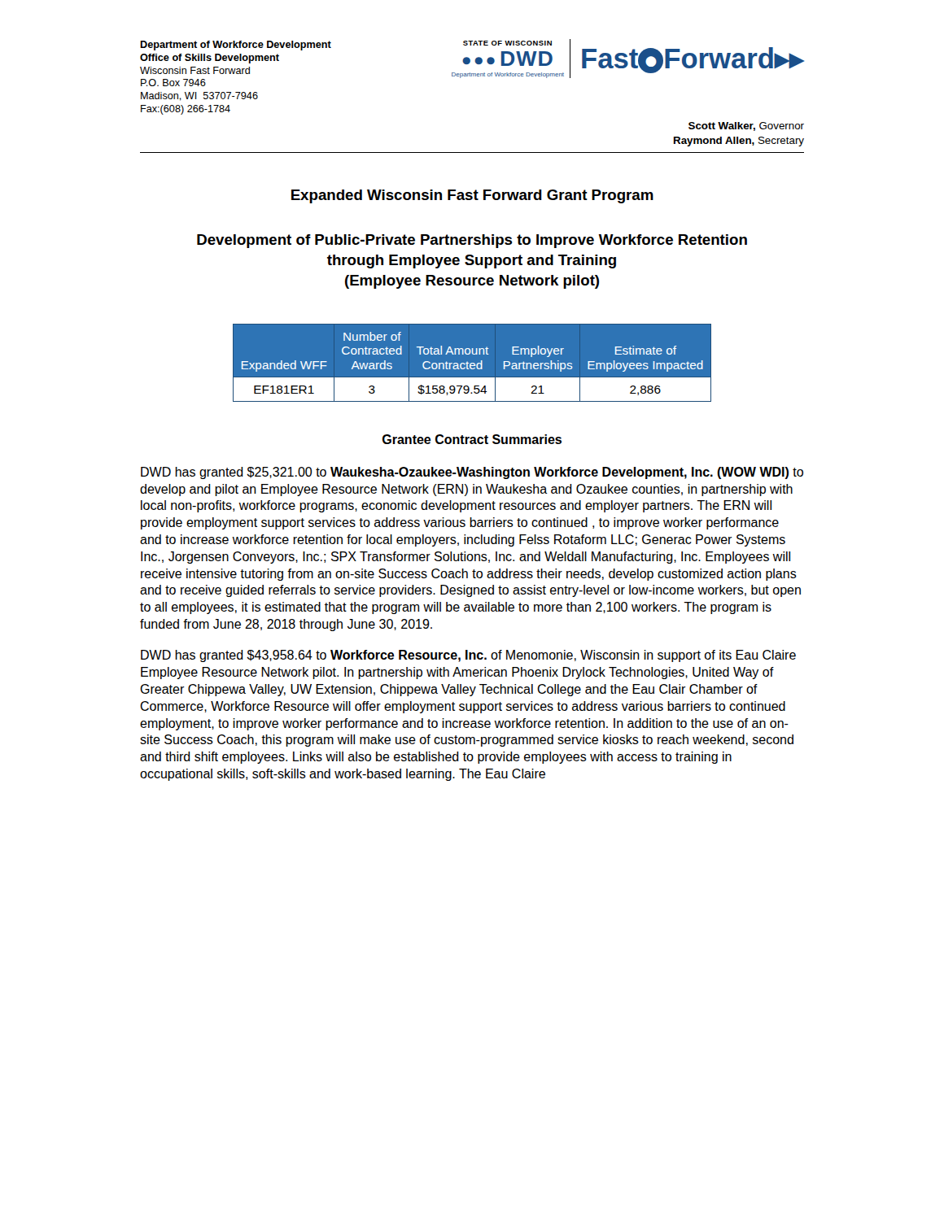Department of Workforce Development
Office of Skills Development
Wisconsin Fast Forward
P.O. Box 7946
Madison, WI 53707-7946
Fax:(608) 266-1784
STATE OF WISCONSIN
●●● DWD
Department of Workforce Development
Fast●Forward▸▸
Scott Walker, Governor
Raymond Allen, Secretary
Expanded Wisconsin Fast Forward Grant Program
Development of Public-Private Partnerships to Improve Workforce Retention
through Employee Support and Training
(Employee Resource Network pilot)
| Expanded WFF | Number of Contracted Awards | Total Amount Contracted | Employer Partnerships | Estimate of Employees Impacted |
| --- | --- | --- | --- | --- |
| EF181ER1 | 3 | $158,979.54 | 21 | 2,886 |
Grantee Contract Summaries
DWD has granted $25,321.00 to Waukesha-Ozaukee-Washington Workforce Development, Inc. (WOW WDI) to develop and pilot an Employee Resource Network (ERN) in Waukesha and Ozaukee counties, in partnership with local non-profits, workforce programs, economic development resources and employer partners. The ERN will provide employment support services to address various barriers to continued , to improve worker performance and to increase workforce retention for local employers, including Felss Rotaform LLC; Generac Power Systems Inc., Jorgensen Conveyors, Inc.; SPX Transformer Solutions, Inc. and Weldall Manufacturing, Inc. Employees will receive intensive tutoring from an on-site Success Coach to address their needs, develop customized action plans and to receive guided referrals to service providers. Designed to assist entry-level or low-income workers, but open to all employees, it is estimated that the program will be available to more than 2,100 workers. The program is funded from June 28, 2018 through June 30, 2019.
DWD has granted $43,958.64 to Workforce Resource, Inc. of Menomonie, Wisconsin in support of its Eau Claire Employee Resource Network pilot. In partnership with American Phoenix Drylock Technologies, United Way of Greater Chippewa Valley, UW Extension, Chippewa Valley Technical College and the Eau Clair Chamber of Commerce, Workforce Resource will offer employment support services to address various barriers to continued employment, to improve worker performance and to increase workforce retention. In addition to the use of an on-site Success Coach, this program will make use of custom-programmed service kiosks to reach weekend, second and third shift employees. Links will also be established to provide employees with access to training in occupational skills, soft-skills and work-based learning. The Eau Claire